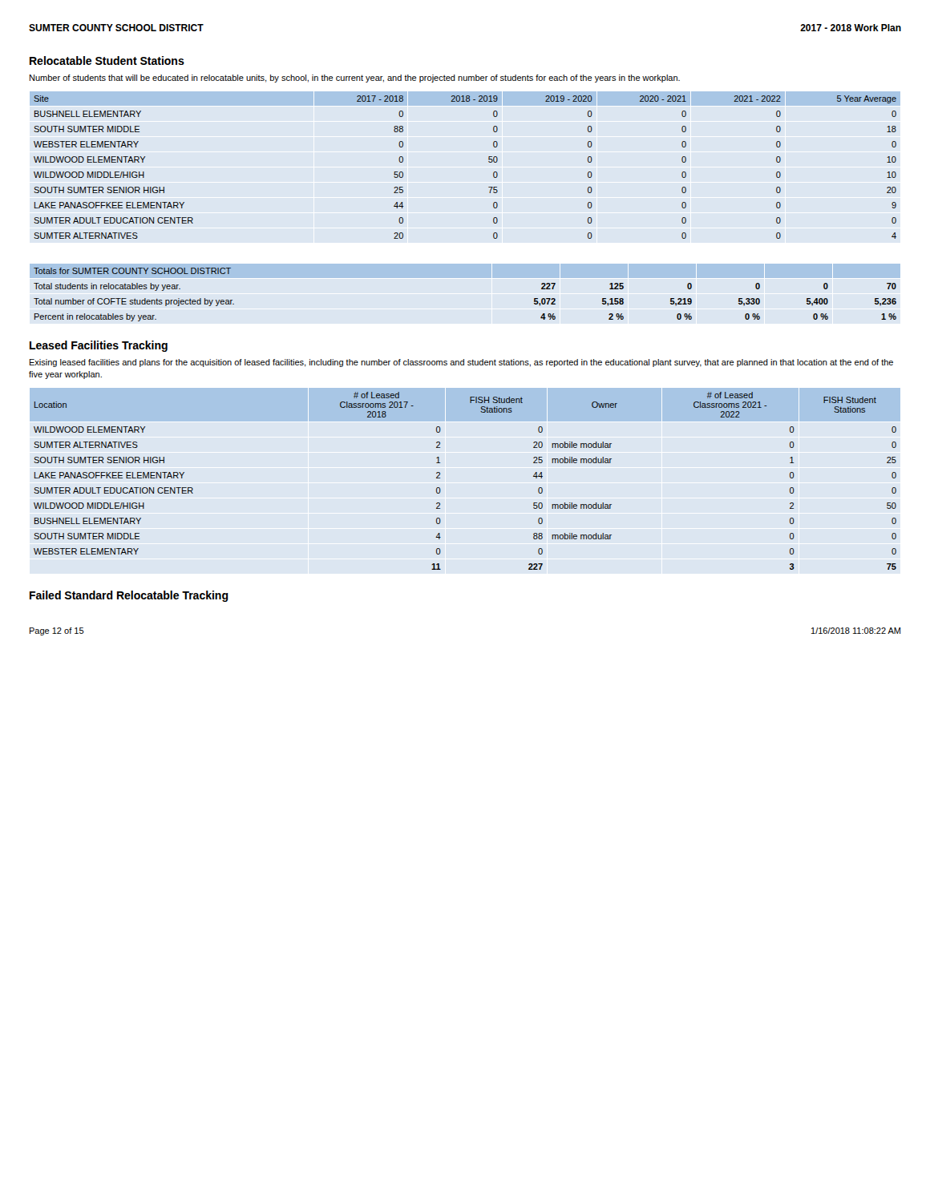SUMTER COUNTY SCHOOL DISTRICT
2017 - 2018 Work Plan
Relocatable Student Stations
Number of students that will be educated in relocatable units, by school, in the current year, and the projected number of students for each of the years in the workplan.
| Site | 2017 - 2018 | 2018 - 2019 | 2019 - 2020 | 2020 - 2021 | 2021 - 2022 | 5 Year Average |
| --- | --- | --- | --- | --- | --- | --- |
| BUSHNELL ELEMENTARY | 0 | 0 | 0 | 0 | 0 | 0 |
| SOUTH SUMTER MIDDLE | 88 | 0 | 0 | 0 | 0 | 18 |
| WEBSTER ELEMENTARY | 0 | 0 | 0 | 0 | 0 | 0 |
| WILDWOOD ELEMENTARY | 0 | 50 | 0 | 0 | 0 | 10 |
| WILDWOOD MIDDLE/HIGH | 50 | 0 | 0 | 0 | 0 | 10 |
| SOUTH SUMTER SENIOR HIGH | 25 | 75 | 0 | 0 | 0 | 20 |
| LAKE PANASOFFKEE ELEMENTARY | 44 | 0 | 0 | 0 | 0 | 9 |
| SUMTER ADULT EDUCATION CENTER | 0 | 0 | 0 | 0 | 0 | 0 |
| SUMTER ALTERNATIVES | 20 | 0 | 0 | 0 | 0 | 4 |
| Totals for SUMTER COUNTY SCHOOL DISTRICT | | | | | | |
| --- | --- | --- | --- | --- | --- | --- |
| Total students in relocatables by year. | 227 | 125 | 0 | 0 | 0 | 70 |
| Total number of COFTE students projected by year. | 5,072 | 5,158 | 5,219 | 5,330 | 5,400 | 5,236 |
| Percent in relocatables by year. | 4 % | 2 % | 0 % | 0 % | 0 % | 1 % |
Leased Facilities Tracking
Exising leased facilities and plans for the acquisition of leased facilities, including the number of classrooms and student stations, as reported in the educational plant survey, that are planned in that location at the end of the five year workplan.
| Location | # of Leased Classrooms 2017 - 2018 | FISH Student Stations | Owner | # of Leased Classrooms 2021 - 2022 | FISH Student Stations |
| --- | --- | --- | --- | --- | --- |
| WILDWOOD ELEMENTARY | 0 | 0 | | 0 | 0 |
| SUMTER ALTERNATIVES | 2 | 20 | mobile modular | 0 | 0 |
| SOUTH SUMTER SENIOR HIGH | 1 | 25 | mobile modular | 1 | 25 |
| LAKE PANASOFFKEE ELEMENTARY | 2 | 44 | | 0 | 0 |
| SUMTER ADULT EDUCATION CENTER | 0 | 0 | | 0 | 0 |
| WILDWOOD MIDDLE/HIGH | 2 | 50 | mobile modular | 2 | 50 |
| BUSHNELL ELEMENTARY | 0 | 0 | | 0 | 0 |
| SOUTH SUMTER MIDDLE | 4 | 88 | mobile modular | 0 | 0 |
| WEBSTER ELEMENTARY | 0 | 0 | | 0 | 0 |
| | 11 | 227 | | 3 | 75 |
Failed Standard Relocatable Tracking
Page 12 of 15
1/16/2018 11:08:22 AM